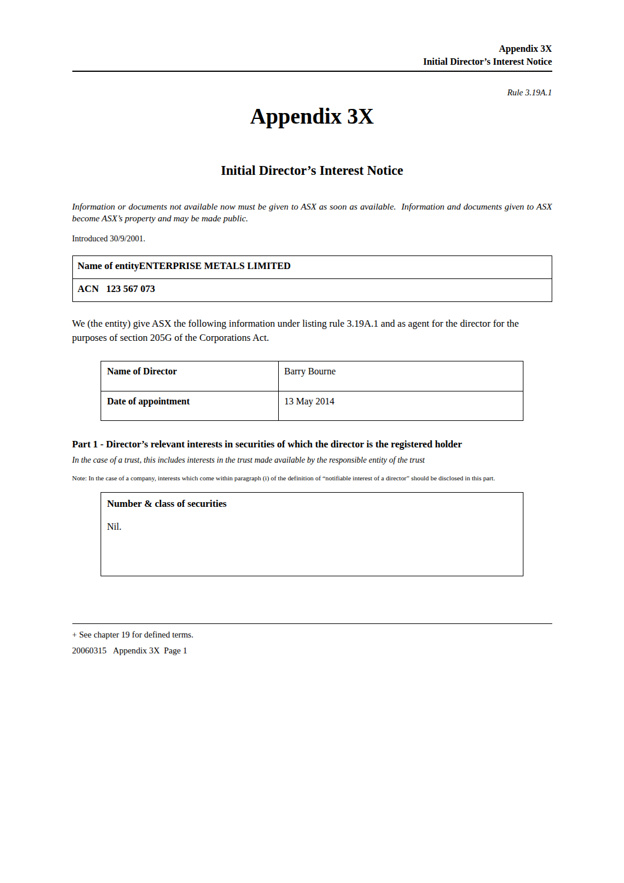Appendix 3X
Initial Director’s Interest Notice
Rule 3.19A.1
Appendix 3X
Initial Director’s Interest Notice
Information or documents not available now must be given to ASX as soon as available. Information and documents given to ASX become ASX’s property and may be made public.
Introduced 30/9/2001.
| Name of entityENTERPRISE METALS LIMITED |
| ACN 123 567 073 |
We (the entity) give ASX the following information under listing rule 3.19A.1 and as agent for the director for the purposes of section 205G of the Corporations Act.
| Name of Director | Barry Bourne |
| Date of appointment | 13 May 2014 |
Part 1 - Director’s relevant interests in securities of which the director is the registered holder
In the case of a trust, this includes interests in the trust made available by the responsible entity of the trust
Note: In the case of a company, interests which come within paragraph (i) of the definition of “notifiable interest of a director” should be disclosed in this part.
| Number & class of securities Nil. |
+ See chapter 19 for defined terms.
20060315 Appendix 3X Page 1